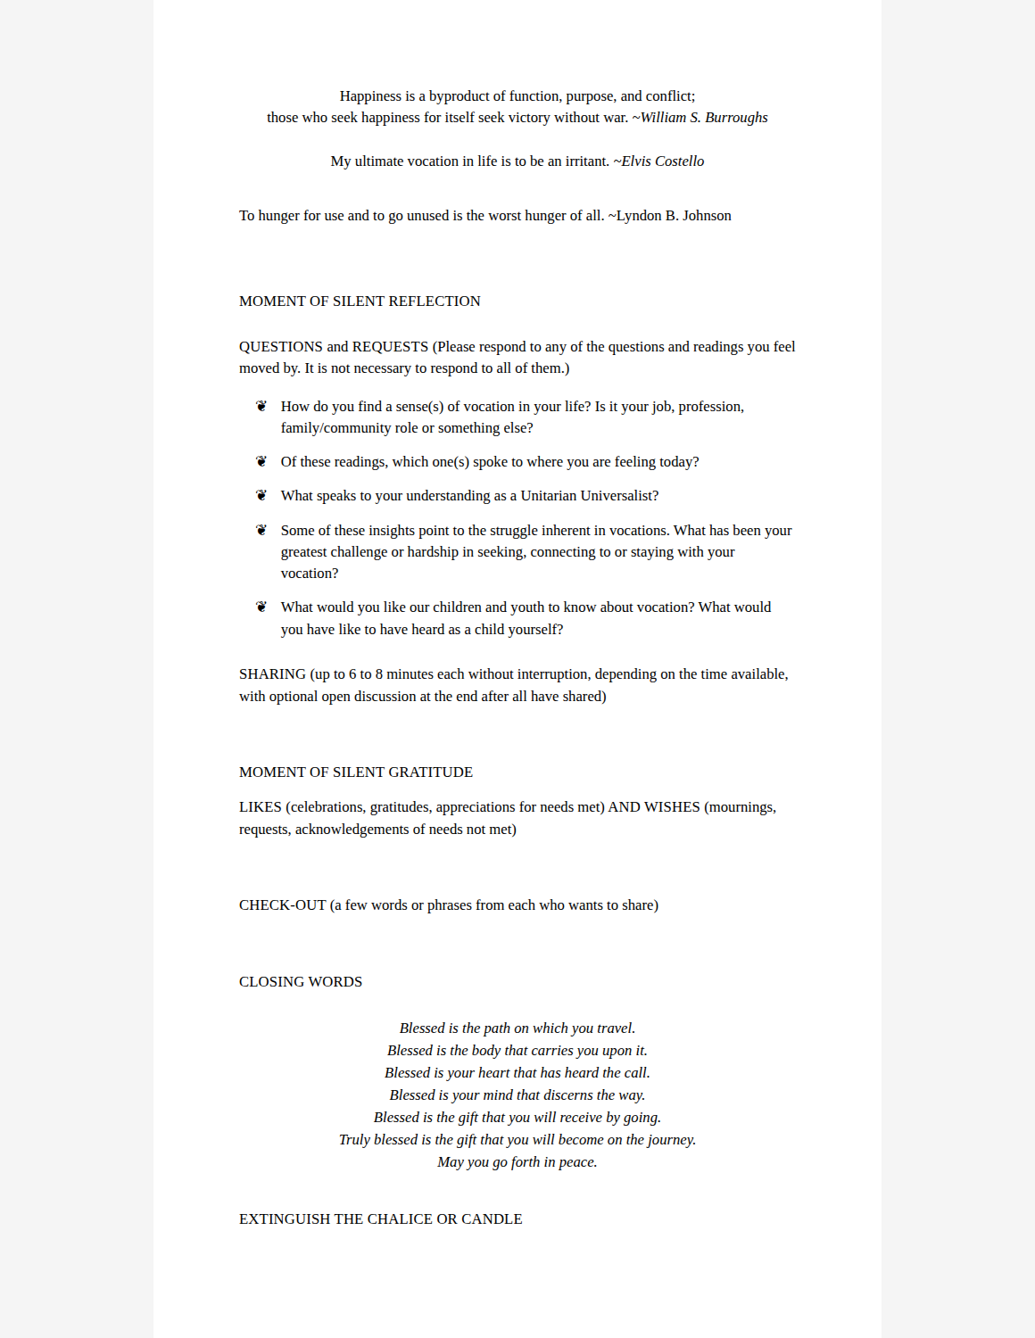Happiness is a byproduct of function, purpose, and conflict;
those who seek happiness for itself seek victory without war. ~William S. Burroughs
My ultimate vocation in life is to be an irritant. ~Elvis Costello
To hunger for use and to go unused is the worst hunger of all. ~Lyndon B. Johnson
Moment of Silent Reflection
Questions and Requests (Please respond to any of the questions and readings you feel moved by. It is not necessary to respond to all of them.)
How do you find a sense(s) of vocation in your life? Is it your job, profession, family/community role or something else?
Of these readings, which one(s) spoke to where you are feeling today?
What speaks to your understanding as a Unitarian Universalist?
Some of these insights point to the struggle inherent in vocations. What has been your greatest challenge or hardship in seeking, connecting to or staying with your vocation?
What would you like our children and youth to know about vocation? What would you have like to have heard as a child yourself?
Sharing (up to 6 to 8 minutes each without interruption, depending on the time available, with optional open discussion at the end after all have shared)
Moment of Silent Gratitude
Likes (celebrations, gratitudes, appreciations for needs met) and Wishes (mournings, requests, acknowledgements of needs not met)
Check-out (a few words or phrases from each who wants to share)
Closing Words
Blessed is the path on which you travel.
Blessed is the body that carries you upon it.
Blessed is your heart that has heard the call.
Blessed is your mind that discerns the way.
Blessed is the gift that you will receive by going.
Truly blessed is the gift that you will become on the journey.
May you go forth in peace.
Extinguish the Chalice or Candle